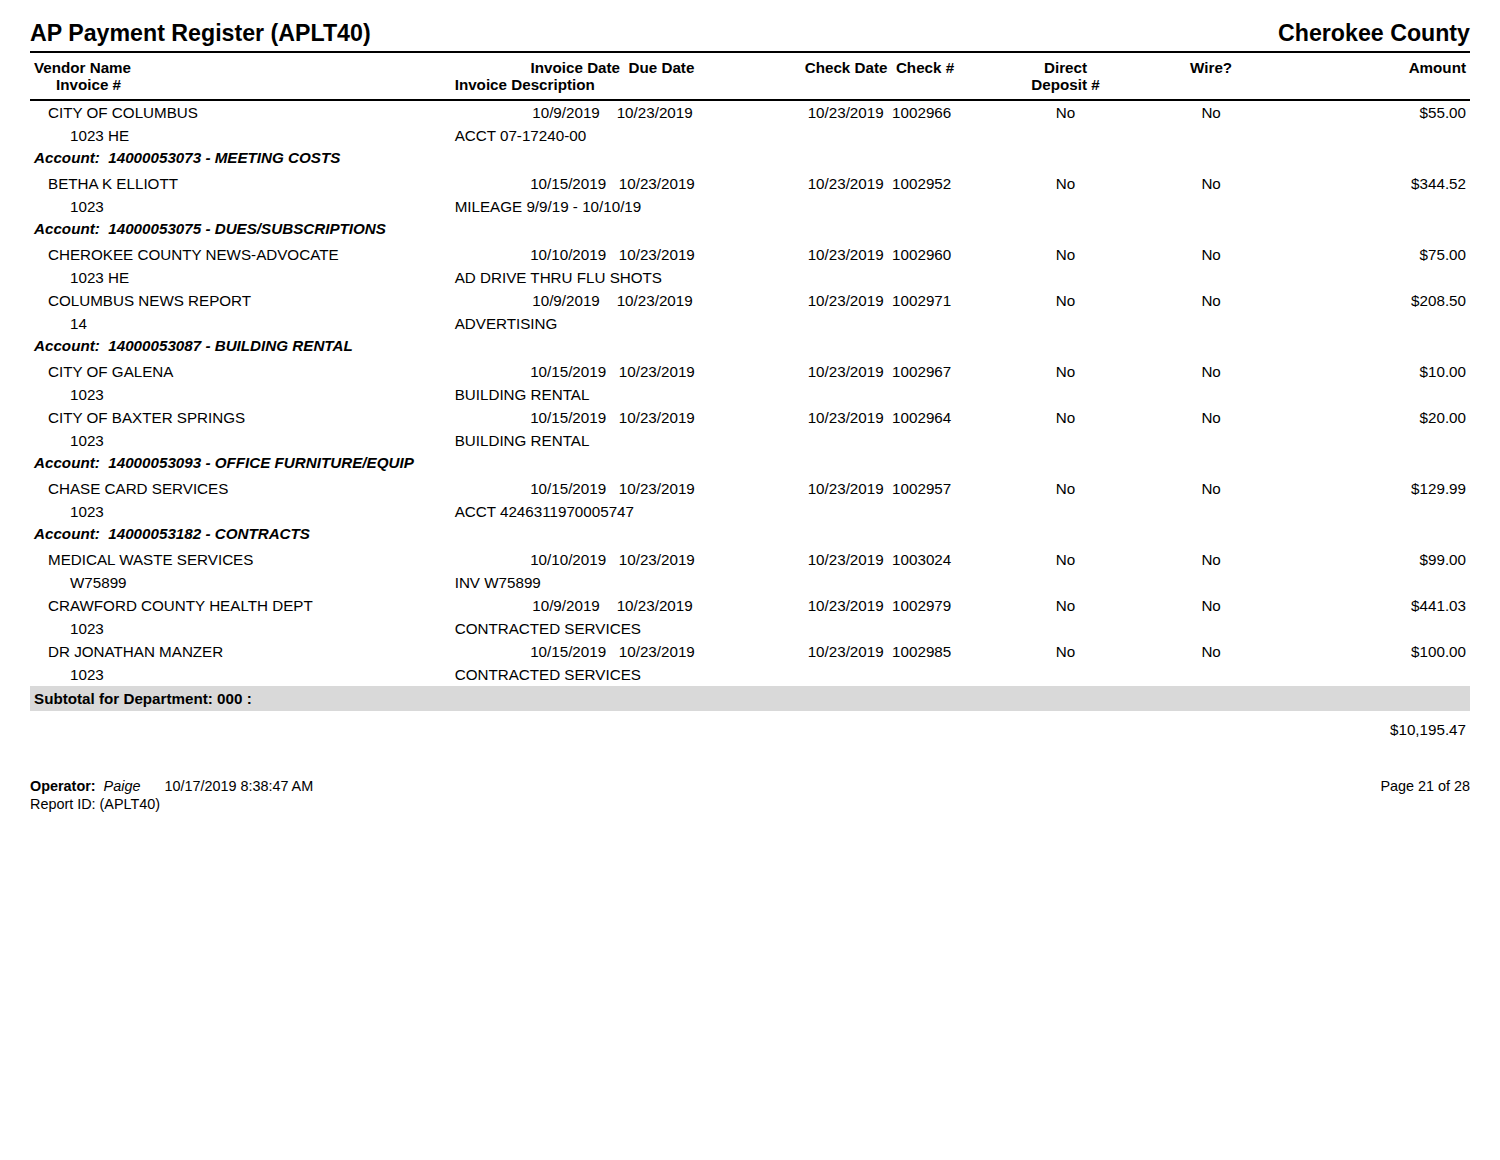AP Payment Register (APLT40)
Cherokee County
| Vendor Name Invoice # | Invoice Date Due Date Invoice Description | Check Date Check # | Direct Deposit # | Wire? | Amount |
| --- | --- | --- | --- | --- | --- |
| CITY OF COLUMBUS | 10/9/2019 10/23/2019 | 10/23/2019 1002966 | No | No | $55.00 |
| 1023 HE | ACCT 07-17240-00 | | | | |
| Account: 14000053073 - MEETING COSTS |
| BETHA K ELLIOTT | 10/15/2019 10/23/2019 | 10/23/2019 1002952 | No | No | $344.52 |
| 1023 | MILEAGE 9/9/19 - 10/10/19 | | | | |
| Account: 14000053075 - DUES/SUBSCRIPTIONS |
| CHEROKEE COUNTY NEWS-ADVOCATE | 10/10/2019 10/23/2019 | 10/23/2019 1002960 | No | No | $75.00 |
| 1023 HE | AD DRIVE THRU FLU SHOTS | | | | |
| COLUMBUS NEWS REPORT | 10/9/2019 10/23/2019 | 10/23/2019 1002971 | No | No | $208.50 |
| 14 | ADVERTISING | | | | |
| Account: 14000053087 - BUILDING RENTAL |
| CITY OF GALENA | 10/15/2019 10/23/2019 | 10/23/2019 1002967 | No | No | $10.00 |
| 1023 | BUILDING RENTAL | | | | |
| CITY OF BAXTER SPRINGS | 10/15/2019 10/23/2019 | 10/23/2019 1002964 | No | No | $20.00 |
| 1023 | BUILDING RENTAL | | | | |
| Account: 14000053093 - OFFICE FURNITURE/EQUIP |
| CHASE CARD SERVICES | 10/15/2019 10/23/2019 | 10/23/2019 1002957 | No | No | $129.99 |
| 1023 | ACCT 4246311970005747 | | | | |
| Account: 14000053182 - CONTRACTS |
| MEDICAL WASTE SERVICES | 10/10/2019 10/23/2019 | 10/23/2019 1003024 | No | No | $99.00 |
| W75899 | INV W75899 | | | | |
| CRAWFORD COUNTY HEALTH DEPT | 10/9/2019 10/23/2019 | 10/23/2019 1002979 | No | No | $441.03 |
| 1023 | CONTRACTED SERVICES | | | | |
| DR JONATHAN MANZER | 10/15/2019 10/23/2019 | 10/23/2019 1002985 | No | No | $100.00 |
| 1023 | CONTRACTED SERVICES | | | | |
| Subtotal for Department: 000 : |
| $10,195.47 |
Operator: Paige 10/17/2019 8:38:47 AM
Report ID: (APLT40)
Page 21 of 28